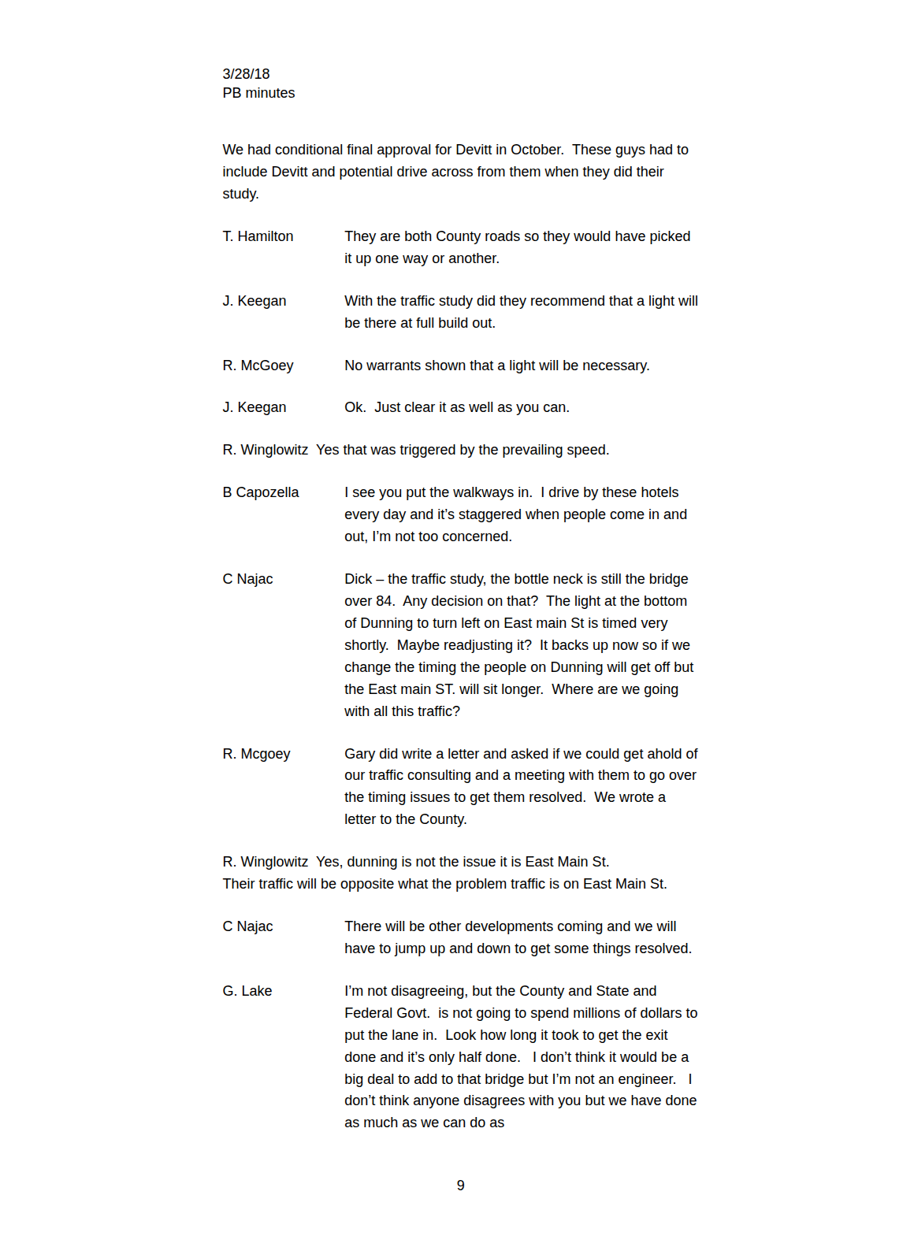3/28/18
PB minutes
We had conditional final approval for Devitt in October. These guys had to include Devitt and potential drive across from them when they did their study.
T. Hamilton
They are both County roads so they would have picked it up one way or another.
J. Keegan
With the traffic study did they recommend that a light will be there at full build out.
R. McGoey
No warrants shown that a light will be necessary.
J. Keegan
Ok. Just clear it as well as you can.
R. Winglowitz Yes that was triggered by the prevailing speed.
B Capozella
I see you put the walkways in. I drive by these hotels every day and it’s staggered when people come in and out, I’m not too concerned.
C Najac
Dick – the traffic study, the bottle neck is still the bridge over 84. Any decision on that? The light at the bottom of Dunning to turn left on East main St is timed very shortly. Maybe readjusting it? It backs up now so if we change the timing the people on Dunning will get off but the East main ST. will sit longer. Where are we going with all this traffic?
R. Mcgoey
Gary did write a letter and asked if we could get ahold of our traffic consulting and a meeting with them to go over the timing issues to get them resolved. We wrote a letter to the County.
R. Winglowitz Yes, dunning is not the issue it is East Main St.
Their traffic will be opposite what the problem traffic is on East Main St.
C Najac
There will be other developments coming and we will have to jump up and down to get some things resolved.
G. Lake
I’m not disagreeing, but the County and State and Federal Govt. is not going to spend millions of dollars to put the lane in. Look how long it took to get the exit done and it’s only half done. I don’t think it would be a big deal to add to that bridge but I’m not an engineer. I don’t think anyone disagrees with you but we have done as much as we can do as
9